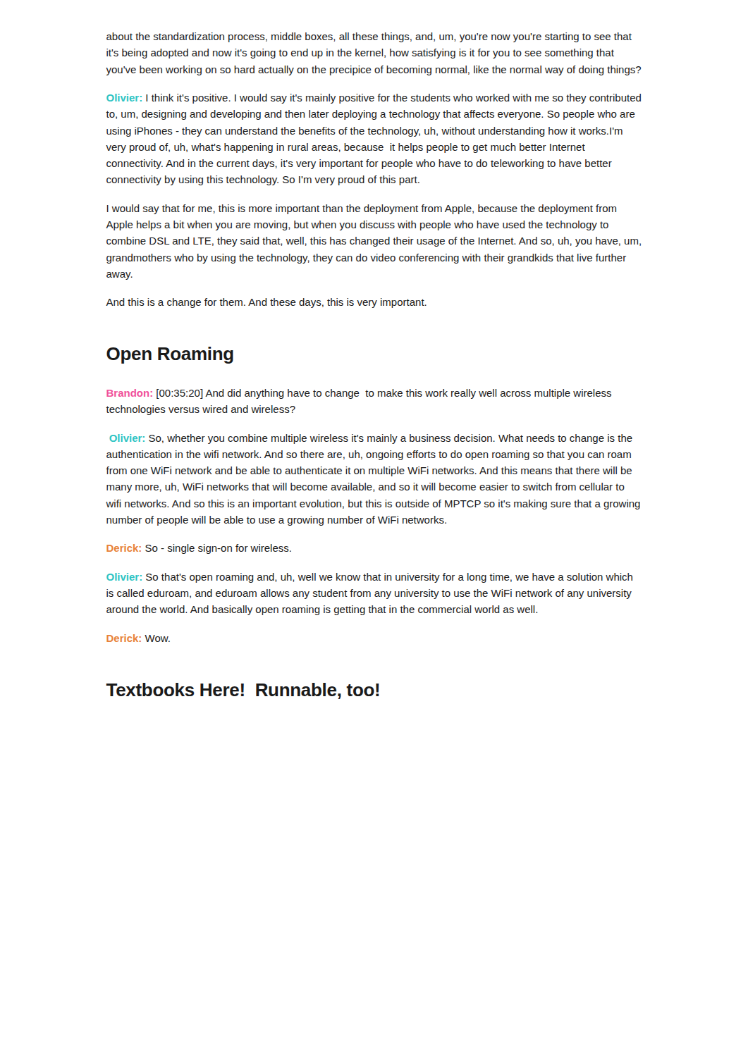about the standardization process, middle boxes, all these things, and, um, you're now you're starting to see that it's being adopted and now it's going to end up in the kernel, how satisfying is it for you to see something that you've been working on so hard actually on the precipice of becoming normal, like the normal way of doing things?
Olivier: I think it's positive. I would say it's mainly positive for the students who worked with me so they contributed to, um, designing and developing and then later deploying a technology that affects everyone. So people who are using iPhones - they can understand the benefits of the technology, uh, without understanding how it works.I'm very proud of, uh, what's happening in rural areas, because it helps people to get much better Internet connectivity. And in the current days, it's very important for people who have to do teleworking to have better connectivity by using this technology. So I'm very proud of this part.
I would say that for me, this is more important than the deployment from Apple, because the deployment from Apple helps a bit when you are moving, but when you discuss with people who have used the technology to combine DSL and LTE, they said that, well, this has changed their usage of the Internet. And so, uh, you have, um, grandmothers who by using the technology, they can do video conferencing with their grandkids that live further away.
And this is a change for them. And these days, this is very important.
Open Roaming
Brandon: [00:35:20] And did anything have to change to make this work really well across multiple wireless technologies versus wired and wireless?
Olivier: So, whether you combine multiple wireless it's mainly a business decision. What needs to change is the authentication in the wifi network. And so there are, uh, ongoing efforts to do open roaming so that you can roam from one WiFi network and be able to authenticate it on multiple WiFi networks. And this means that there will be many more, uh, WiFi networks that will become available, and so it will become easier to switch from cellular to wifi networks. And so this is an important evolution, but this is outside of MPTCP so it's making sure that a growing number of people will be able to use a growing number of WiFi networks.
Derick: So - single sign-on for wireless.
Olivier: So that's open roaming and, uh, well we know that in university for a long time, we have a solution which is called eduroam, and eduroam allows any student from any university to use the WiFi network of any university around the world. And basically open roaming is getting that in the commercial world as well.
Derick: Wow.
Textbooks Here! Runnable, too!